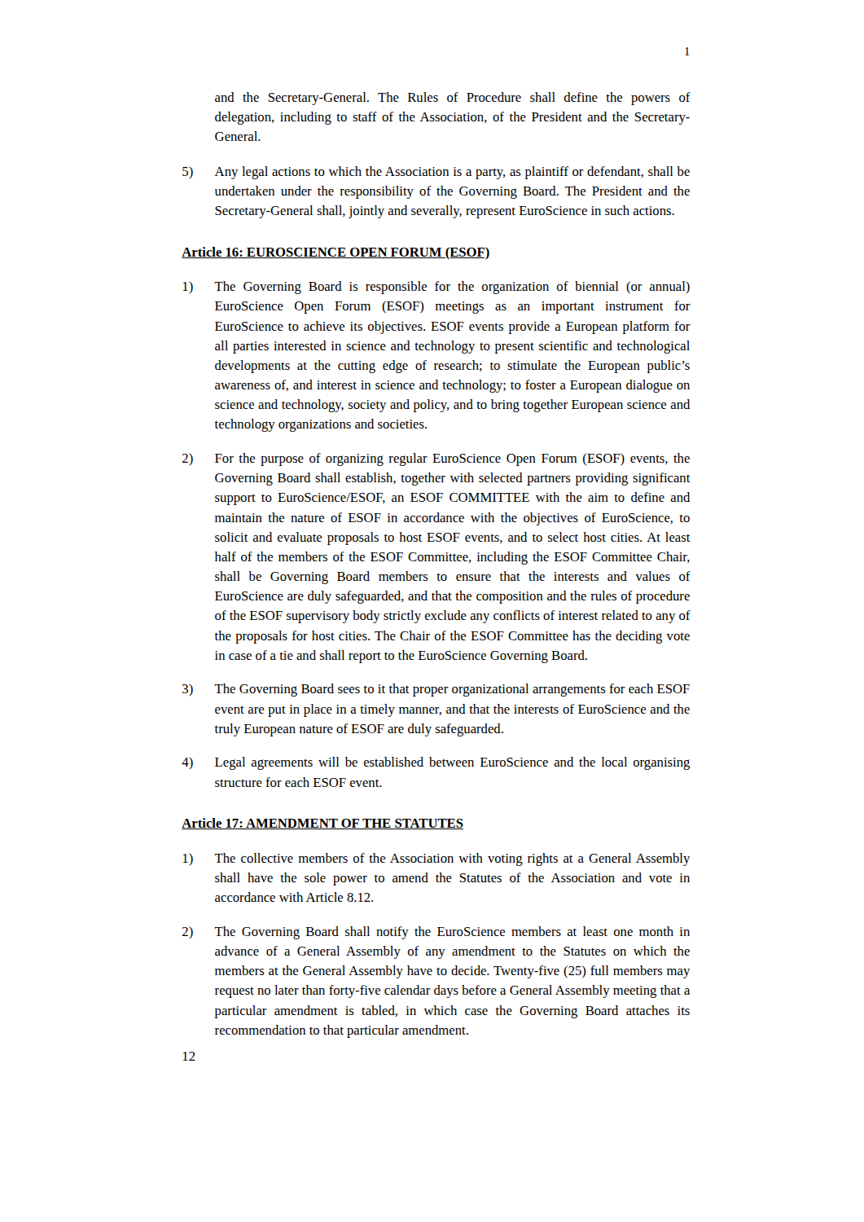1
and the Secretary-General. The Rules of Procedure shall define the powers of delegation, including to staff of the Association, of the President and the Secretary-General.
5) Any legal actions to which the Association is a party, as plaintiff or defendant, shall be undertaken under the responsibility of the Governing Board. The President and the Secretary-General shall, jointly and severally, represent EuroScience in such actions.
Article 16: EUROSCIENCE OPEN FORUM (ESOF)
1) The Governing Board is responsible for the organization of biennial (or annual) EuroScience Open Forum (ESOF) meetings as an important instrument for EuroScience to achieve its objectives. ESOF events provide a European platform for all parties interested in science and technology to present scientific and technological developments at the cutting edge of research; to stimulate the European public’s awareness of, and interest in science and technology; to foster a European dialogue on science and technology, society and policy, and to bring together European science and technology organizations and societies.
2) For the purpose of organizing regular EuroScience Open Forum (ESOF) events, the Governing Board shall establish, together with selected partners providing significant support to EuroScience/ESOF, an ESOF COMMITTEE with the aim to define and maintain the nature of ESOF in accordance with the objectives of EuroScience, to solicit and evaluate proposals to host ESOF events, and to select host cities. At least half of the members of the ESOF Committee, including the ESOF Committee Chair, shall be Governing Board members to ensure that the interests and values of EuroScience are duly safeguarded, and that the composition and the rules of procedure of the ESOF supervisory body strictly exclude any conflicts of interest related to any of the proposals for host cities. The Chair of the ESOF Committee has the deciding vote in case of a tie and shall report to the EuroScience Governing Board.
3) The Governing Board sees to it that proper organizational arrangements for each ESOF event are put in place in a timely manner, and that the interests of EuroScience and the truly European nature of ESOF are duly safeguarded.
4) Legal agreements will be established between EuroScience and the local organising structure for each ESOF event.
Article 17: AMENDMENT OF THE STATUTES
1) The collective members of the Association with voting rights at a General Assembly shall have the sole power to amend the Statutes of the Association and vote in accordance with Article 8.12.
2) The Governing Board shall notify the EuroScience members at least one month in advance of a General Assembly of any amendment to the Statutes on which the members at the General Assembly have to decide. Twenty-five (25) full members may request no later than forty-five calendar days before a General Assembly meeting that a particular amendment is tabled, in which case the Governing Board attaches its recommendation to that particular amendment.
12